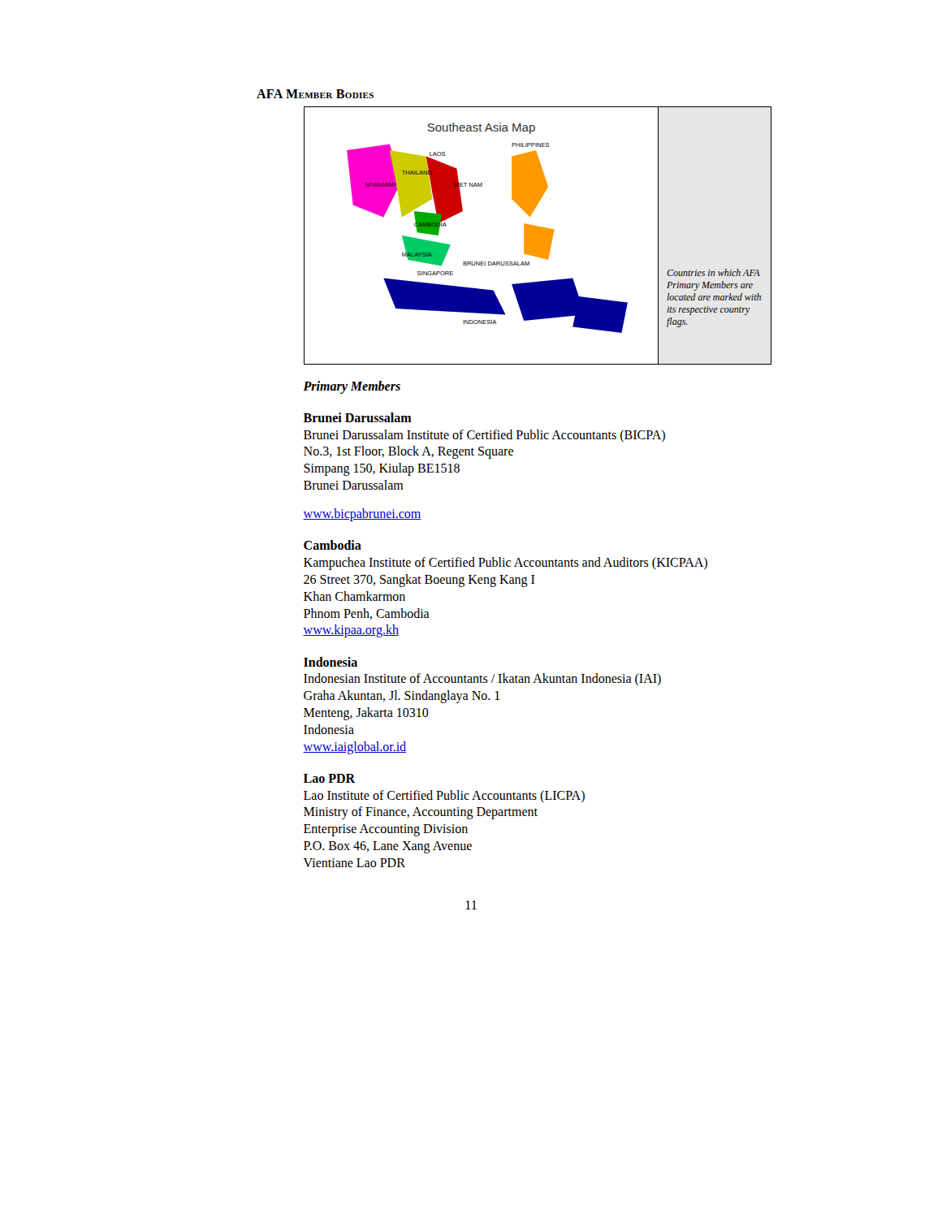AFA Member Bodies
Countries in which AFA Primary Members are located are marked with its respective country flags.
Primary Members
Brunei Darussalam
Brunei Darussalam Institute of Certified Public Accountants (BICPA)
No.3, 1st Floor, Block A, Regent Square
Simpang 150, Kiulap BE1518
Brunei Darussalam
www.bicpabrunei.com
Cambodia
Kampuchea Institute of Certified Public Accountants and Auditors (KICPAA)
26 Street 370, Sangkat Boeung Keng Kang I
Khan Chamkarmon
Phnom Penh, Cambodia
www.kipaa.org.kh
Indonesia
Indonesian Institute of Accountants / Ikatan Akuntan Indonesia (IAI)
Graha Akuntan, Jl. Sindanglaya No. 1
Menteng, Jakarta 10310
Indonesia
www.iaiglobal.or.id
Lao PDR
Lao Institute of Certified Public Accountants (LICPA)
Ministry of Finance, Accounting Department
Enterprise Accounting Division
P.O. Box 46, Lane Xang Avenue
Vientiane Lao PDR
11